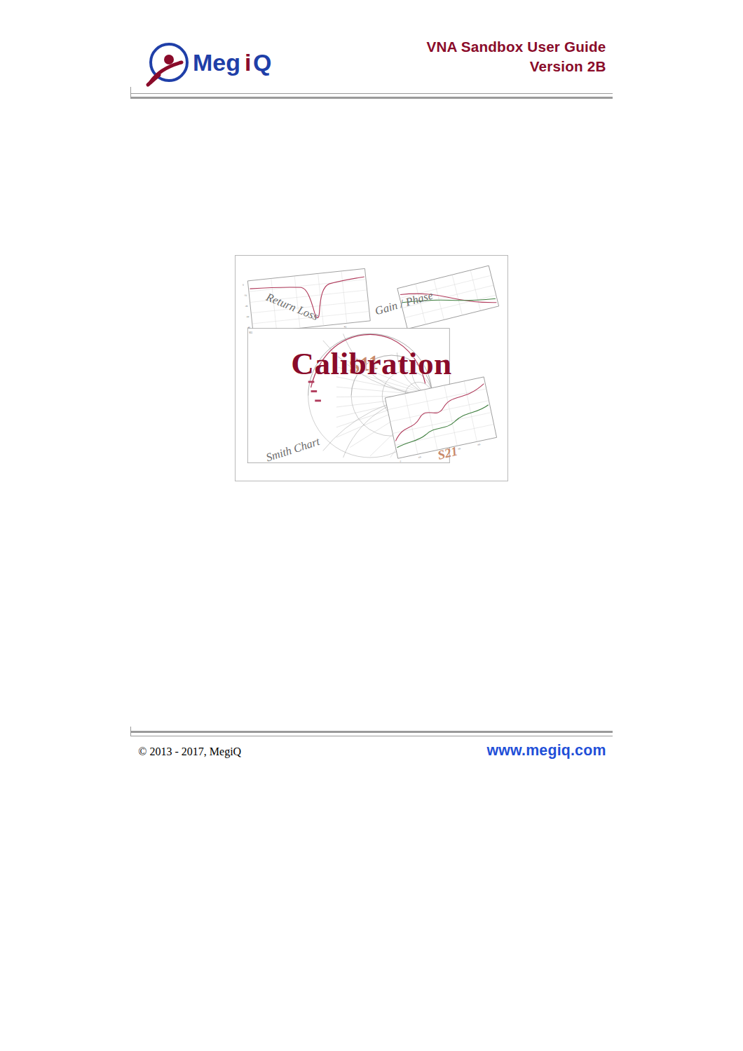Meg i Q
VNA Sandbox User Guide
Version 2B
0 -10 -20 -30 -40 1G 2G 3G 4G Return Loss Gain / Phase S11 0 1G 2G 3G 4G S11 Smith Chart S21
Calibration
© 2013 - 2017, MegiQ
www.megiq.com